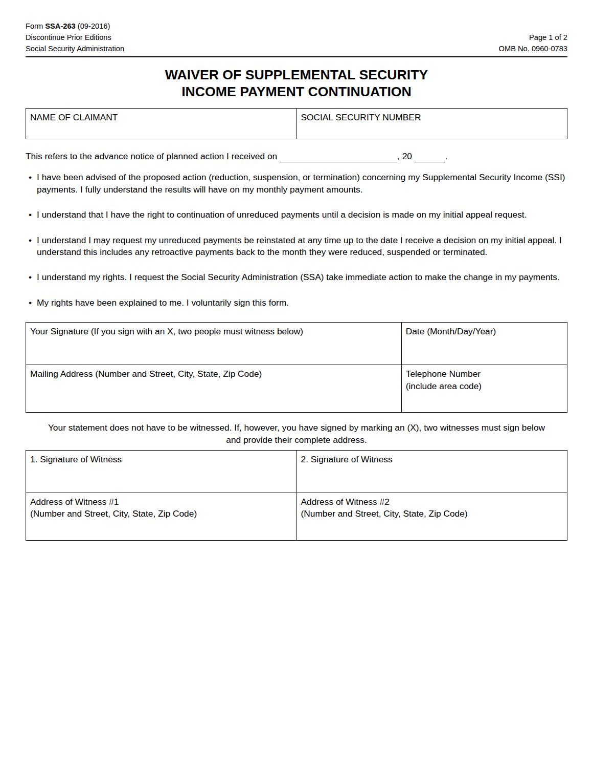Form SSA-263 (09-2016)
Discontinue Prior Editions
Social Security Administration
Page 1 of 2
OMB No. 0960-0783
WAIVER OF SUPPLEMENTAL SECURITY
INCOME PAYMENT CONTINUATION
| NAME OF CLAIMANT | SOCIAL SECURITY NUMBER |
This refers to the advance notice of planned action I received on , 20 .
I have been advised of the proposed action (reduction, suspension, or termination) concerning my Supplemental Security Income (SSI) payments. I fully understand the results will have on my monthly payment amounts.
I understand that I have the right to continuation of unreduced payments until a decision is made on my initial appeal request.
I understand I may request my unreduced payments be reinstated at any time up to the date I receive a decision on my initial appeal. I understand this includes any retroactive payments back to the month they were reduced, suspended or terminated.
I understand my rights. I request the Social Security Administration (SSA) take immediate action to make the change in my payments.
My rights have been explained to me. I voluntarily sign this form.
| Your Signature (If you sign with an X, two people must witness below) | Date (Month/Day/Year) |
| Mailing Address (Number and Street, City, State, Zip Code) | Telephone Number (include area code) |
Your statement does not have to be witnessed. If, however, you have signed by marking an (X), two witnesses must sign below and provide their complete address.
| 1. Signature of Witness | 2. Signature of Witness |
| Address of Witness #1 (Number and Street, City, State, Zip Code) | Address of Witness #2 (Number and Street, City, State, Zip Code) |